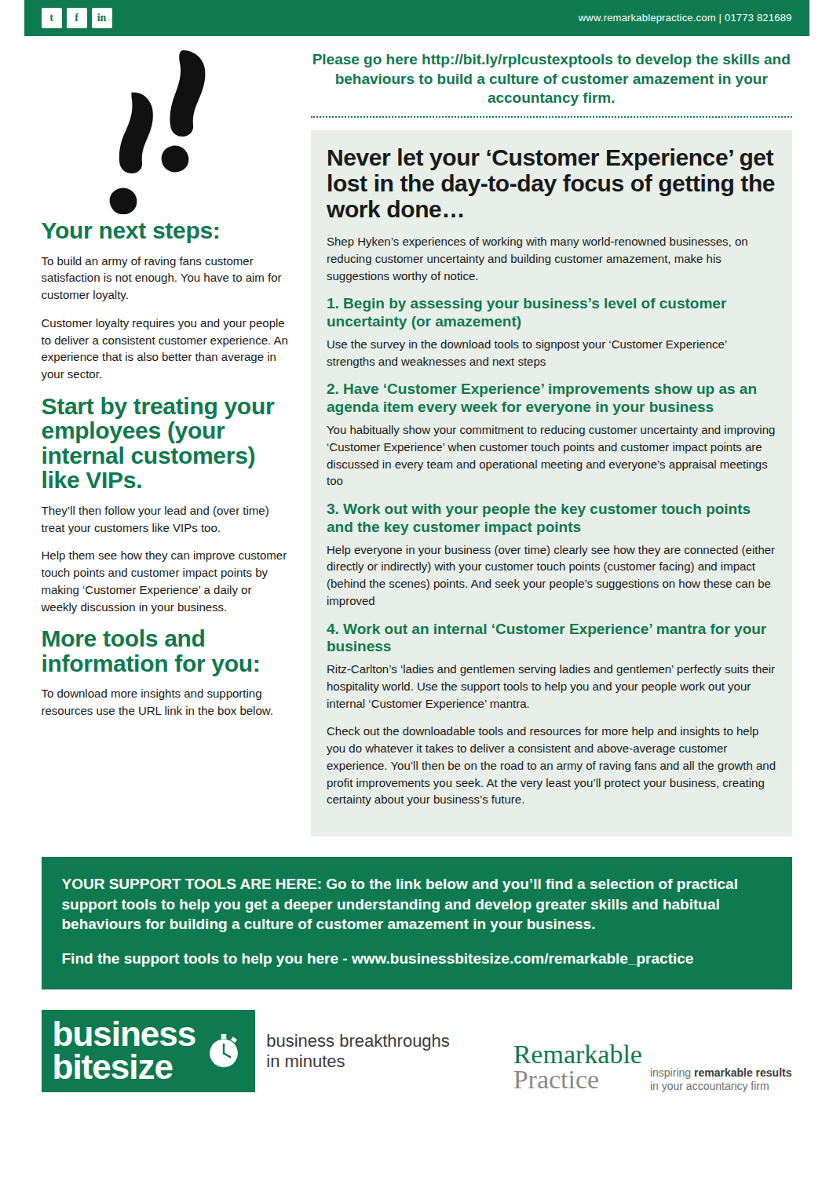t f in
www.remarkablepractice.com | 01773 821689
Your next steps:
To build an army of raving fans customer satisfaction is not enough. You have to aim for customer loyalty.
Customer loyalty requires you and your people to deliver a consistent customer experience. An experience that is also better than average in your sector.
Start by treating your employees (your internal customers) like VIPs.
They’ll then follow your lead and (over time) treat your customers like VIPs too.
Help them see how they can improve customer touch points and customer impact points by making ‘Customer Experience’ a daily or weekly discussion in your business.
More tools and information for you:
To download more insights and supporting resources use the URL link in the box below.
Please go here http://bit.ly/rplcustexptools to develop the skills and behaviours to build a culture of customer amazement in your accountancy firm.
Never let your ‘Customer Experience’ get lost in the day-to-day focus of getting the work done…
Shep Hyken’s experiences of working with many world-renowned businesses, on reducing customer uncertainty and building customer amazement, make his suggestions worthy of notice.
1. Begin by assessing your business’s level of customer uncertainty (or amazement)
Use the survey in the download tools to signpost your ‘Customer Experience’ strengths and weaknesses and next steps
2. Have ‘Customer Experience’ improvements show up as an agenda item every week for everyone in your business
You habitually show your commitment to reducing customer uncertainty and improving ‘Customer Experience’ when customer touch points and customer impact points are discussed in every team and operational meeting and everyone’s appraisal meetings too
3. Work out with your people the key customer touch points and the key customer impact points
Help everyone in your business (over time) clearly see how they are connected (either directly or indirectly) with your customer touch points (customer facing) and impact (behind the scenes) points. And seek your people’s suggestions on how these can be improved
4. Work out an internal ‘Customer Experience’ mantra for your business
Ritz-Carlton’s ‘ladies and gentlemen serving ladies and gentlemen’ perfectly suits their hospitality world. Use the support tools to help you and your people work out your internal ‘Customer Experience’ mantra.
Check out the downloadable tools and resources for more help and insights to help you do whatever it takes to deliver a consistent and above-average customer experience. You’ll then be on the road to an army of raving fans and all the growth and profit improvements you seek. At the very least you’ll protect your business, creating certainty about your business’s future.
YOUR SUPPORT TOOLS ARE HERE: Go to the link below and you’ll find a selection of practical support tools to help you get a deeper understanding and develop greater skills and habitual behaviours for building a culture of customer amazement in your business.
Find the support tools to help you here - www.businessbitesize.com/remarkable_practice
business
bitesize
business breakthroughs
in minutes
Remarkable
Practice
inspiring remarkable results
in your accountancy firm